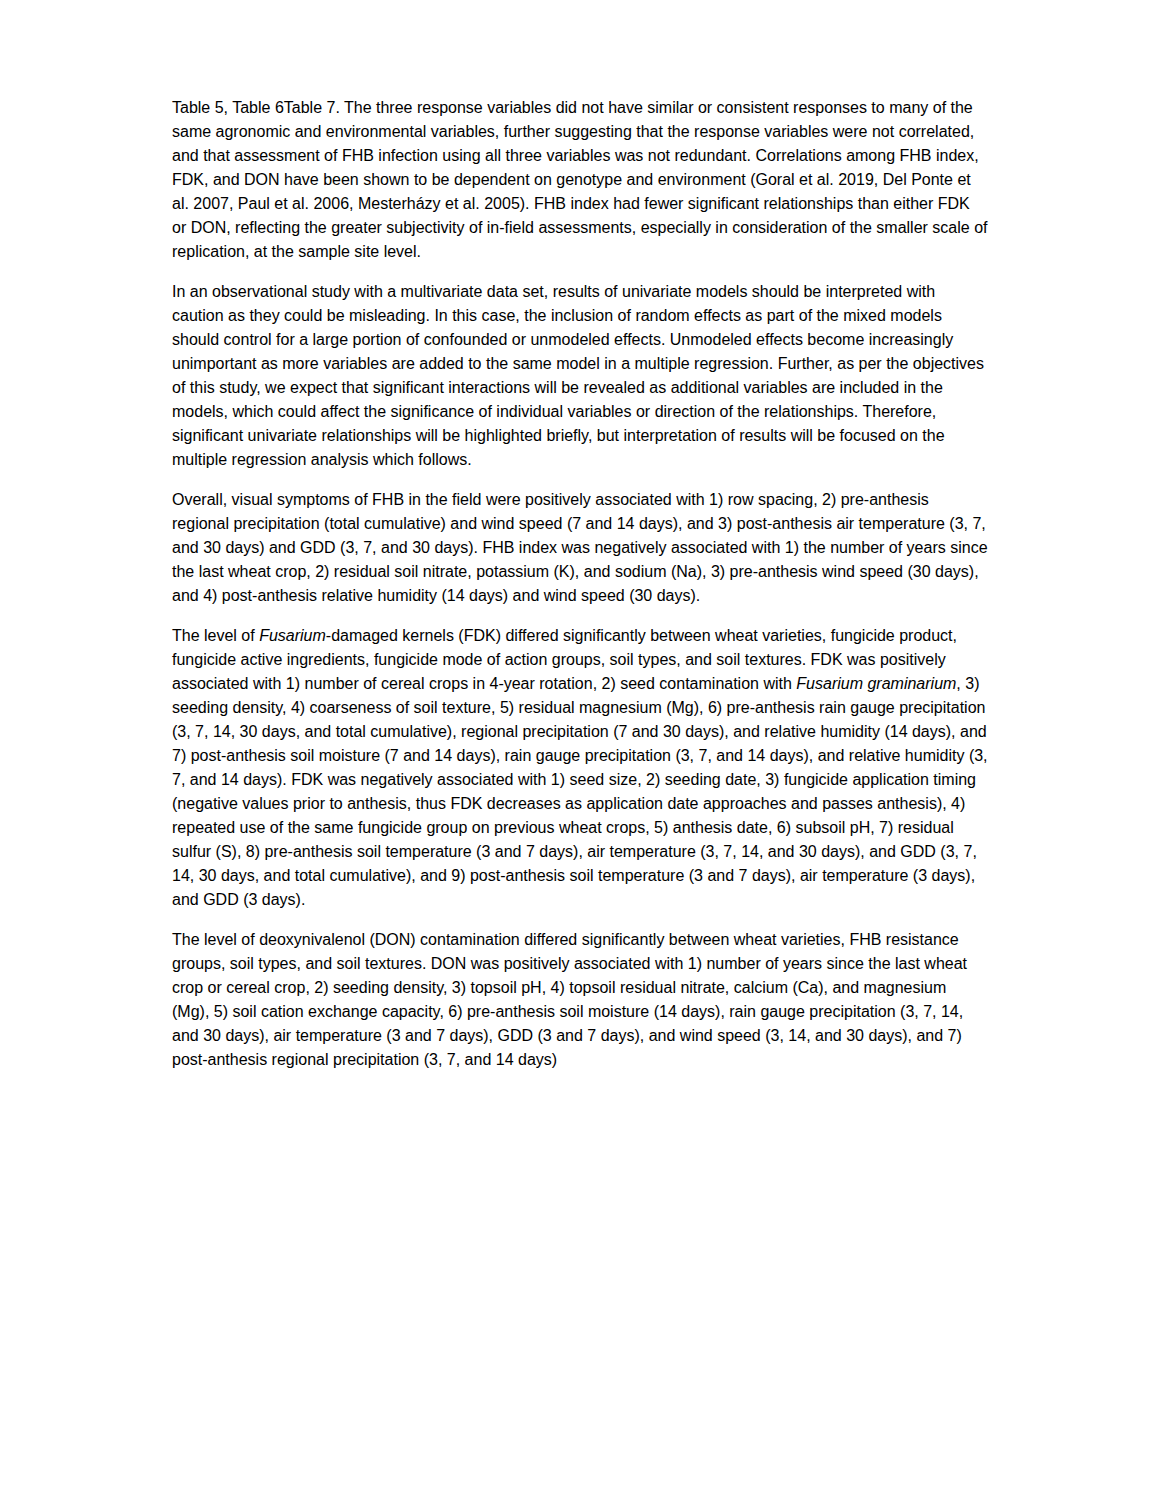Table 5, Table 6Table 7. The three response variables did not have similar or consistent responses to many of the same agronomic and environmental variables, further suggesting that the response variables were not correlated, and that assessment of FHB infection using all three variables was not redundant. Correlations among FHB index, FDK, and DON have been shown to be dependent on genotype and environment (Goral et al. 2019, Del Ponte et al. 2007, Paul et al. 2006, Mesterházy et al. 2005). FHB index had fewer significant relationships than either FDK or DON, reflecting the greater subjectivity of in-field assessments, especially in consideration of the smaller scale of replication, at the sample site level.
In an observational study with a multivariate data set, results of univariate models should be interpreted with caution as they could be misleading. In this case, the inclusion of random effects as part of the mixed models should control for a large portion of confounded or unmodeled effects. Unmodeled effects become increasingly unimportant as more variables are added to the same model in a multiple regression. Further, as per the objectives of this study, we expect that significant interactions will be revealed as additional variables are included in the models, which could affect the significance of individual variables or direction of the relationships. Therefore, significant univariate relationships will be highlighted briefly, but interpretation of results will be focused on the multiple regression analysis which follows.
Overall, visual symptoms of FHB in the field were positively associated with 1) row spacing, 2) pre-anthesis regional precipitation (total cumulative) and wind speed (7 and 14 days), and 3) post-anthesis air temperature (3, 7, and 30 days) and GDD (3, 7, and 30 days). FHB index was negatively associated with 1) the number of years since the last wheat crop, 2) residual soil nitrate, potassium (K), and sodium (Na), 3) pre-anthesis wind speed (30 days), and 4) post-anthesis relative humidity (14 days) and wind speed (30 days).
The level of Fusarium-damaged kernels (FDK) differed significantly between wheat varieties, fungicide product, fungicide active ingredients, fungicide mode of action groups, soil types, and soil textures. FDK was positively associated with 1) number of cereal crops in 4-year rotation, 2) seed contamination with Fusarium graminarium, 3) seeding density, 4) coarseness of soil texture, 5) residual magnesium (Mg), 6) pre-anthesis rain gauge precipitation (3, 7, 14, 30 days, and total cumulative), regional precipitation (7 and 30 days), and relative humidity (14 days), and 7) post-anthesis soil moisture (7 and 14 days), rain gauge precipitation (3, 7, and 14 days), and relative humidity (3, 7, and 14 days). FDK was negatively associated with 1) seed size, 2) seeding date, 3) fungicide application timing (negative values prior to anthesis, thus FDK decreases as application date approaches and passes anthesis), 4) repeated use of the same fungicide group on previous wheat crops, 5) anthesis date, 6) subsoil pH, 7) residual sulfur (S), 8) pre-anthesis soil temperature (3 and 7 days), air temperature (3, 7, 14, and 30 days), and GDD (3, 7, 14, 30 days, and total cumulative), and 9) post-anthesis soil temperature (3 and 7 days), air temperature (3 days), and GDD (3 days).
The level of deoxynivalenol (DON) contamination differed significantly between wheat varieties, FHB resistance groups, soil types, and soil textures. DON was positively associated with 1) number of years since the last wheat crop or cereal crop, 2) seeding density, 3) topsoil pH, 4) topsoil residual nitrate, calcium (Ca), and magnesium (Mg), 5) soil cation exchange capacity, 6) pre-anthesis soil moisture (14 days), rain gauge precipitation (3, 7, 14, and 30 days), air temperature (3 and 7 days), GDD (3 and 7 days), and wind speed (3, 14, and 30 days), and 7) post-anthesis regional precipitation (3, 7, and 14 days)